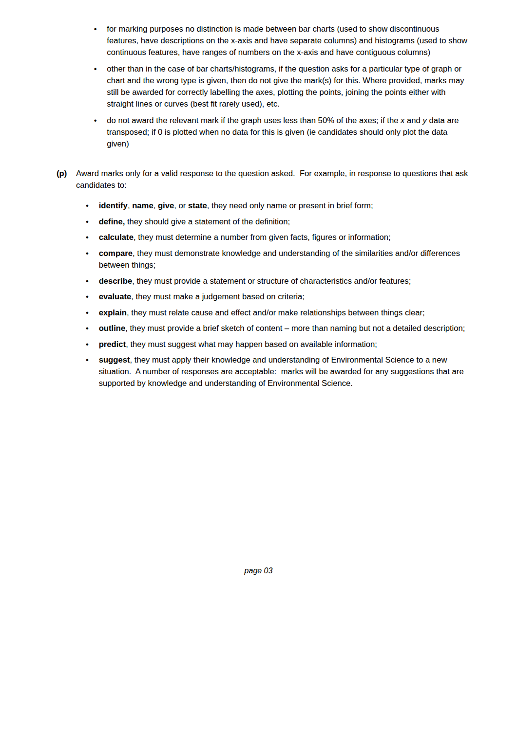for marking purposes no distinction is made between bar charts (used to show discontinuous features, have descriptions on the x-axis and have separate columns) and histograms (used to show continuous features, have ranges of numbers on the x-axis and have contiguous columns)
other than in the case of bar charts/histograms, if the question asks for a particular type of graph or chart and the wrong type is given, then do not give the mark(s) for this. Where provided, marks may still be awarded for correctly labelling the axes, plotting the points, joining the points either with straight lines or curves (best fit rarely used), etc.
do not award the relevant mark if the graph uses less than 50% of the axes; if the x and y data are transposed; if 0 is plotted when no data for this is given (ie candidates should only plot the data given)
(p)
Award marks only for a valid response to the question asked. For example, in response to questions that ask candidates to:
identify, name, give, or state, they need only name or present in brief form;
define, they should give a statement of the definition;
calculate, they must determine a number from given facts, figures or information;
compare, they must demonstrate knowledge and understanding of the similarities and/or differences between things;
describe, they must provide a statement or structure of characteristics and/or features;
evaluate, they must make a judgement based on criteria;
explain, they must relate cause and effect and/or make relationships between things clear;
outline, they must provide a brief sketch of content – more than naming but not a detailed description;
predict, they must suggest what may happen based on available information;
suggest, they must apply their knowledge and understanding of Environmental Science to a new situation. A number of responses are acceptable: marks will be awarded for any suggestions that are supported by knowledge and understanding of Environmental Science.
page 03